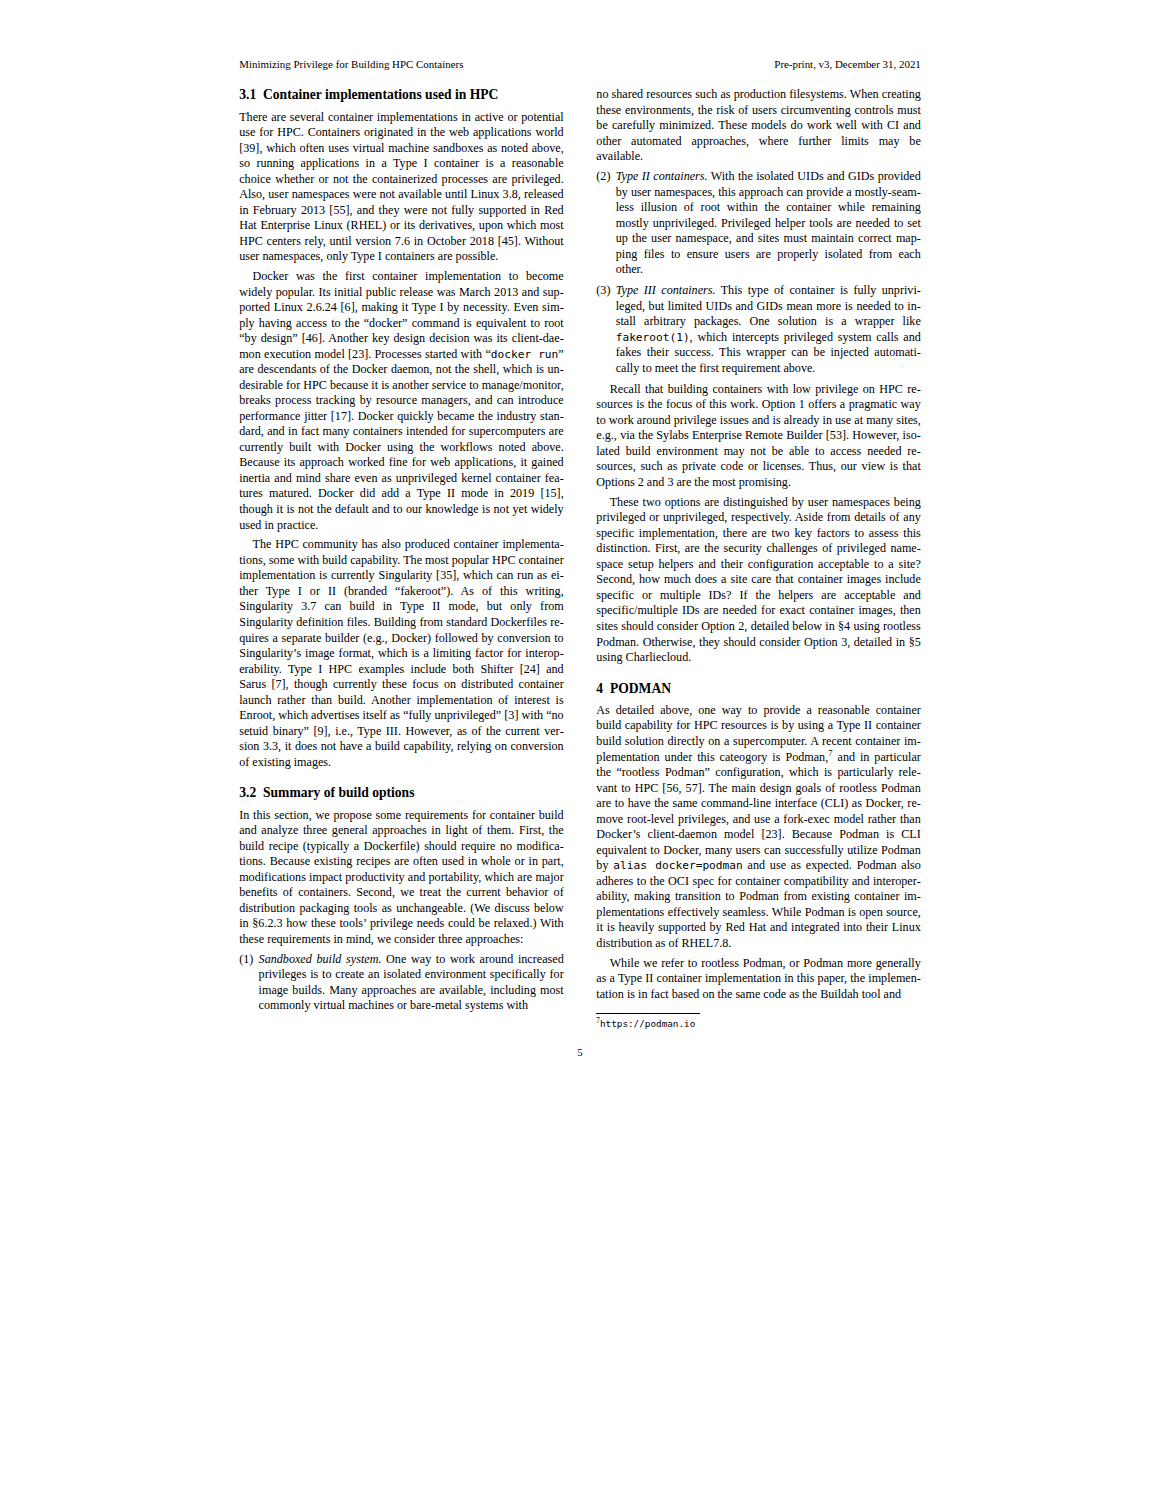Minimizing Privilege for Building HPC Containers
Pre-print, v3, December 31, 2021
3.1 Container implementations used in HPC
There are several container implementations in active or potential use for HPC. Containers originated in the web applications world [39], which often uses virtual machine sandboxes as noted above, so running applications in a Type I container is a reasonable choice whether or not the containerized processes are privileged. Also, user namespaces were not available until Linux 3.8, released in February 2013 [55], and they were not fully supported in Red Hat Enterprise Linux (RHEL) or its derivatives, upon which most HPC centers rely, until version 7.6 in October 2018 [45]. Without user namespaces, only Type I containers are possible.
Docker was the first container implementation to become widely popular. Its initial public release was March 2013 and supported Linux 2.6.24 [6], making it Type I by necessity. Even simply having access to the “docker” command is equivalent to root “by design” [46]. Another key design decision was its client-daemon execution model [23]. Processes started with “docker run” are descendants of the Docker daemon, not the shell, which is undesirable for HPC because it is another service to manage/monitor, breaks process tracking by resource managers, and can introduce performance jitter [17]. Docker quickly became the industry standard, and in fact many containers intended for supercomputers are currently built with Docker using the workflows noted above. Because its approach worked fine for web applications, it gained inertia and mind share even as unprivileged kernel container features matured. Docker did add a Type II mode in 2019 [15], though it is not the default and to our knowledge is not yet widely used in practice.
The HPC community has also produced container implementations, some with build capability. The most popular HPC container implementation is currently Singularity [35], which can run as either Type I or II (branded “fakeroot”). As of this writing, Singularity 3.7 can build in Type II mode, but only from Singularity definition files. Building from standard Dockerfiles requires a separate builder (e.g., Docker) followed by conversion to Singularity’s image format, which is a limiting factor for interoperability. Type I HPC examples include both Shifter [24] and Sarus [7], though currently these focus on distributed container launch rather than build. Another implementation of interest is Enroot, which advertises itself as “fully unprivileged” [3] with “no setuid binary” [9], i.e., Type III. However, as of the current version 3.3, it does not have a build capability, relying on conversion of existing images.
3.2 Summary of build options
In this section, we propose some requirements for container build and analyze three general approaches in light of them. First, the build recipe (typically a Dockerfile) should require no modifications. Because existing recipes are often used in whole or in part, modifications impact productivity and portability, which are major benefits of containers. Second, we treat the current behavior of distribution packaging tools as unchangeable. (We discuss below in §6.2.3 how these tools’ privilege needs could be relaxed.) With these requirements in mind, we consider three approaches:
Sandboxed build system. One way to work around increased privileges is to create an isolated environment specifically for image builds. Many approaches are available, including most commonly virtual machines or bare-metal systems with
no shared resources such as production filesystems. When creating these environments, the risk of users circumventing controls must be carefully minimized. These models do work well with CI and other automated approaches, where further limits may be available.
Type II containers. With the isolated UIDs and GIDs provided by user namespaces, this approach can provide a mostly-seamless illusion of root within the container while remaining mostly unprivileged. Privileged helper tools are needed to set up the user namespace, and sites must maintain correct mapping files to ensure users are properly isolated from each other.
Type III containers. This type of container is fully unprivileged, but limited UIDs and GIDs mean more is needed to install arbitrary packages. One solution is a wrapper like fakeroot(1), which intercepts privileged system calls and fakes their success. This wrapper can be injected automatically to meet the first requirement above.
Recall that building containers with low privilege on HPC resources is the focus of this work. Option 1 offers a pragmatic way to work around privilege issues and is already in use at many sites, e.g., via the Sylabs Enterprise Remote Builder [53]. However, isolated build environment may not be able to access needed resources, such as private code or licenses. Thus, our view is that Options 2 and 3 are the most promising.
These two options are distinguished by user namespaces being privileged or unprivileged, respectively. Aside from details of any specific implementation, there are two key factors to assess this distinction. First, are the security challenges of privileged namespace setup helpers and their configuration acceptable to a site? Second, how much does a site care that container images include specific or multiple IDs? If the helpers are acceptable and specific/multiple IDs are needed for exact container images, then sites should consider Option 2, detailed below in §4 using rootless Podman. Otherwise, they should consider Option 3, detailed in §5 using Charliecloud.
4 PODMAN
As detailed above, one way to provide a reasonable container build capability for HPC resources is by using a Type II container build solution directly on a supercomputer. A recent container implementation under this cateogory is Podman,7 and in particular the “rootless Podman” configuration, which is particularly relevant to HPC [56, 57]. The main design goals of rootless Podman are to have the same command-line interface (CLI) as Docker, remove root-level privileges, and use a fork-exec model rather than Docker’s client-daemon model [23]. Because Podman is CLI equivalent to Docker, many users can successfully utilize Podman by alias docker=podman and use as expected. Podman also adheres to the OCI spec for container compatibility and interoperability, making transition to Podman from existing container implementations effectively seamless. While Podman is open source, it is heavily supported by Red Hat and integrated into their Linux distribution as of RHEL7.8.
While we refer to rootless Podman, or Podman more generally as a Type II container implementation in this paper, the implementation is in fact based on the same code as the Buildah tool and
7https://podman.io
5